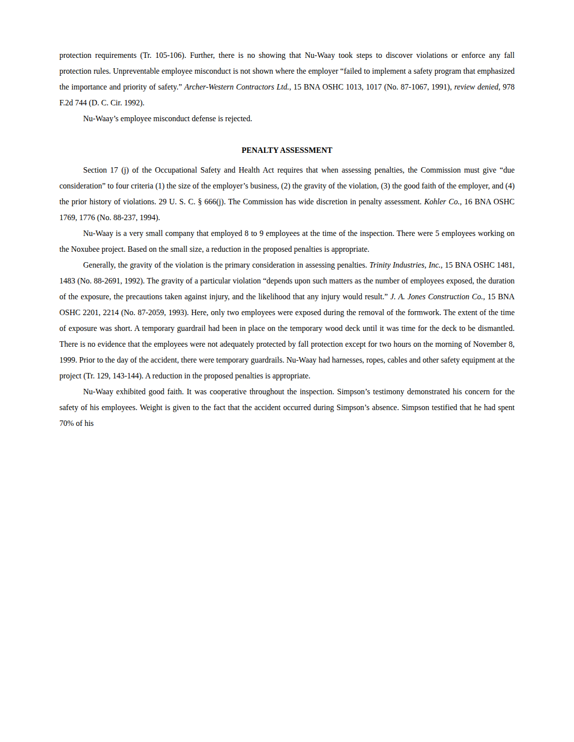protection requirements (Tr. 105-106). Further, there is no showing that Nu-Waay took steps to discover violations or enforce any fall protection rules. Unpreventable employee misconduct is not shown where the employer “failed to implement a safety program that emphasized the importance and priority of safety.” Archer-Western Contractors Ltd., 15 BNA OSHC 1013, 1017 (No. 87-1067, 1991), review denied, 978 F.2d 744 (D. C. Cir. 1992).
Nu-Waay’s employee misconduct defense is rejected.
PENALTY ASSESSMENT
Section 17 (j) of the Occupational Safety and Health Act requires that when assessing penalties, the Commission must give “due consideration” to four criteria (1) the size of the employer’s business, (2) the gravity of the violation, (3) the good faith of the employer, and (4) the prior history of violations. 29 U. S. C. § 666(j). The Commission has wide discretion in penalty assessment. Kohler Co., 16 BNA OSHC 1769, 1776 (No. 88-237, 1994).
Nu-Waay is a very small company that employed 8 to 9 employees at the time of the inspection. There were 5 employees working on the Noxubee project. Based on the small size, a reduction in the proposed penalties is appropriate.
Generally, the gravity of the violation is the primary consideration in assessing penalties. Trinity Industries, Inc., 15 BNA OSHC 1481, 1483 (No. 88-2691, 1992). The gravity of a particular violation “depends upon such matters as the number of employees exposed, the duration of the exposure, the precautions taken against injury, and the likelihood that any injury would result.” J. A. Jones Construction Co., 15 BNA OSHC 2201, 2214 (No. 87-2059, 1993). Here, only two employees were exposed during the removal of the formwork. The extent of the time of exposure was short. A temporary guardrail had been in place on the temporary wood deck until it was time for the deck to be dismantled. There is no evidence that the employees were not adequately protected by fall protection except for two hours on the morning of November 8, 1999. Prior to the day of the accident, there were temporary guardrails. Nu-Waay had harnesses, ropes, cables and other safety equipment at the project (Tr. 129, 143-144). A reduction in the proposed penalties is appropriate.
Nu-Waay exhibited good faith. It was cooperative throughout the inspection. Simpson’s testimony demonstrated his concern for the safety of his employees. Weight is given to the fact that the accident occurred during Simpson’s absence. Simpson testified that he had spent 70% of his